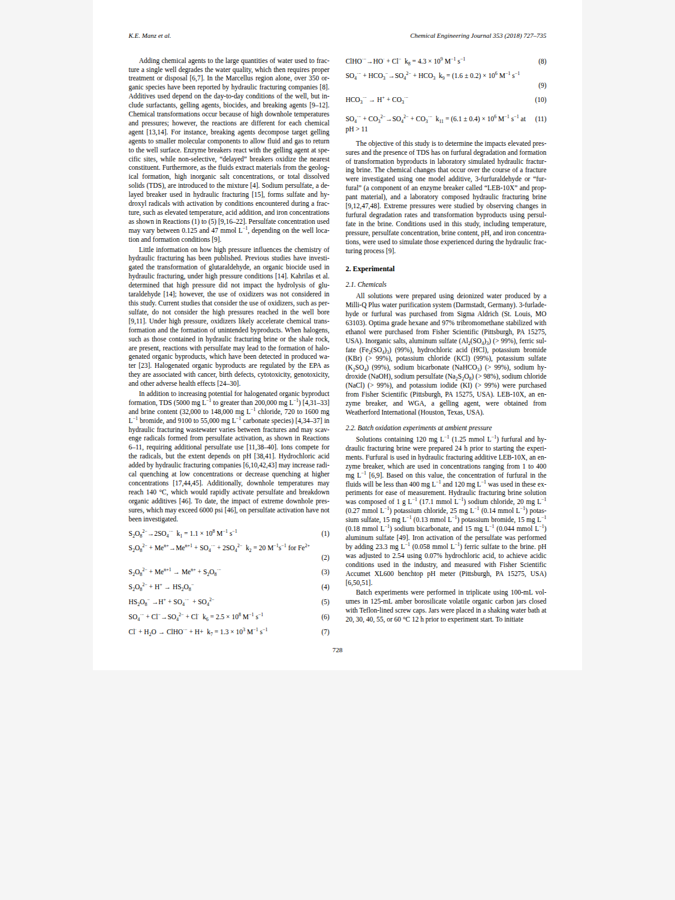K.E. Manz et al.
Chemical Engineering Journal 353 (2018) 727–735
Adding chemical agents to the large quantities of water used to fracture a single well degrades the water quality, which then requires proper treatment or disposal [6,7]. In the Marcellus region alone, over 350 organic species have been reported by hydraulic fracturing companies [8]. Additives used depend on the day-to-day conditions of the well, but include surfactants, gelling agents, biocides, and breaking agents [9–12]. Chemical transformations occur because of high downhole temperatures and pressures; however, the reactions are different for each chemical agent [13,14]. For instance, breaking agents decompose target gelling agents to smaller molecular components to allow fluid and gas to return to the well surface. Enzyme breakers react with the gelling agent at specific sites, while non-selective, “delayed” breakers oxidize the nearest constituent. Furthermore, as the fluids extract materials from the geological formation, high inorganic salt concentrations, or total dissolved solids (TDS), are introduced to the mixture [4]. Sodium persulfate, a delayed breaker used in hydraulic fracturing [15], forms sulfate and hydroxyl radicals with activation by conditions encountered during a fracture, such as elevated temperature, acid addition, and iron concentrations as shown in Reactions (1) to (5) [9,16–22]. Persulfate concentration used may vary between 0.125 and 47 mmol L−1, depending on the well location and formation conditions [9].
Little information on how high pressure influences the chemistry of hydraulic fracturing has been published. Previous studies have investigated the transformation of glutaraldehyde, an organic biocide used in hydraulic fracturing, under high pressure conditions [14]. Kahrilas et al. determined that high pressure did not impact the hydrolysis of glutaraldehyde [14]; however, the use of oxidizers was not considered in this study. Current studies that consider the use of oxidizers, such as persulfate, do not consider the high pressures reached in the well bore [9,11]. Under high pressure, oxidizers likely accelerate chemical transformation and the formation of unintended byproducts. When halogens, such as those contained in hydraulic fracturing brine or the shale rock, are present, reactions with persulfate may lead to the formation of halogenated organic byproducts, which have been detected in produced water [23]. Halogenated organic byproducts are regulated by the EPA as they are associated with cancer, birth defects, cytotoxicity, genotoxicity, and other adverse health effects [24–30].
In addition to increasing potential for halogenated organic byproduct formation, TDS (5000 mg L−1 to greater than 200,000 mg L−1) [4,31–33] and brine content (32,000 to 148,000 mg L−1 chloride, 720 to 1600 mg L−1 bromide, and 9100 to 55,000 mg L−1 carbonate species) [4,34–37] in hydraulic fracturing wastewater varies between fractures and may scavenge radicals formed from persulfate activation, as shown in Reactions 6–11, requiring additional persulfate use [11,38–40]. Ions compete for the radicals, but the extent depends on pH [38,41]. Hydrochloric acid added by hydraulic fracturing companies [6,10,42,43] may increase radical quenching at low concentrations or decrease quenching at higher concentrations [17,44,45]. Additionally, downhole temperatures may reach 140 °C, which would rapidly activate persulfate and breakdown organic additives [46]. To date, the impact of extreme downhole pressures, which may exceed 6000 psi [46], on persulfate activation have not been investigated.
S2O82−→2SO4·− k1 = 1.1 × 108 M−1 s−1
(1)
S2O82− + Men+→Men+1 + SO4·− + 2SO42− k2 = 20 M−1s−1 for Fe2+
(2)
S2O82− + Men+1 → Men+ + S2O8·−
(3)
S2O82− + H+ → HS2O8−
(4)
HS2O8− →H+ + SO4·− + SO42−
(5)
SO4·− + Cl−→SO42− + Cl· k6 = 2.5 × 108 M−1 s−1
(6)
Cl· + H2O → ClHO·− + H+ k7 = 1.3 × 103 M−1 s−1
(7)
ClHO·−→HO· + Cl− k8 = 4.3 × 109 M−1 s−1
(8)
SO4·− + HCO3−→SO42− + HCO3 k9 = (1.6 ± 0.2) × 106 M−1 s−1
(9)
HCO3·− → H+ + CO3·−
(10)
SO4·− + CO32−→SO42− + CO3·− k11 = (6.1 ± 0.4) × 106 M−1 s−1 at pH > 11
(11)
The objective of this study is to determine the impacts elevated pressures and the presence of TDS has on furfural degradation and formation of transformation byproducts in laboratory simulated hydraulic fracturing brine. The chemical changes that occur over the course of a fracture were investigated using one model additive, 3-furfuraldehyde or “furfural” (a component of an enzyme breaker called “LEB-10X” and proppant material), and a laboratory composed hydraulic fracturing brine [9,12,47,48]. Extreme pressures were studied by observing changes in furfural degradation rates and transformation byproducts using persulfate in the brine. Conditions used in this study, including temperature, pressure, persulfate concentration, brine content, pH, and iron concentrations, were used to simulate those experienced during the hydraulic fracturing process [9].
2. Experimental
2.1. Chemicals
All solutions were prepared using deionized water produced by a Milli-Q Plus water purification system (Darmstadt, Germany). 3-furladehyde or furfural was purchased from Sigma Aldrich (St. Louis, MO 63103). Optima grade hexane and 97% tribromomethane stabilized with ethanol were purchased from Fisher Scientific (Pittsburgh, PA 15275, USA). Inorganic salts, aluminum sulfate (Al2(SO4)3) (> 99%), ferric sulfate (Fe2(SO4)3) (99%), hydrochloric acid (HCl), potassium bromide (KBr) (> 99%), potassium chloride (KCl) (99%), potassium sulfate (K2SO4) (99%), sodium bicarbonate (NaHCO3) (> 99%), sodium hydroxide (NaOH), sodium persulfate (Na2S2O8) (> 98%), sodium chloride (NaCl) (> 99%), and potassium iodide (KI) (> 99%) were purchased from Fisher Scientific (Pittsburgh, PA 15275, USA). LEB-10X, an enzyme breaker, and WGA, a gelling agent, were obtained from Weatherford International (Houston, Texas, USA).
2.2. Batch oxidation experiments at ambient pressure
Solutions containing 120 mg L−1 (1.25 mmol L−1) furfural and hydraulic fracturing brine were prepared 24 h prior to starting the experiments. Furfural is used in hydraulic fracturing additive LEB-10X, an enzyme breaker, which are used in concentrations ranging from 1 to 400 mg L−1 [6,9]. Based on this value, the concentration of furfural in the fluids will be less than 400 mg L−1 and 120 mg L−1 was used in these experiments for ease of measurement. Hydraulic fracturing brine solution was composed of 1 g L−1 (17.1 mmol L−1) sodium chloride, 20 mg L−1 (0.27 mmol L−1) potassium chloride, 25 mg L−1 (0.14 mmol L−1) potassium sulfate, 15 mg L−1 (0.13 mmol L−1) potassium bromide, 15 mg L−1 (0.18 mmol L−1) sodium bicarbonate, and 15 mg L−1 (0.044 mmol L−1) aluminum sulfate [49]. Iron activation of the persulfate was performed by adding 23.3 mg L−1 (0.058 mmol L−1) ferric sulfate to the brine. pH was adjusted to 2.54 using 0.07% hydrochloric acid, to achieve acidic conditions used in the industry, and measured with Fisher Scientific Accumet XL600 benchtop pH meter (Pittsburgh, PA 15275, USA) [6,50,51].
Batch experiments were performed in triplicate using 100-mL volumes in 125-mL amber borosilicate volatile organic carbon jars closed with Teflon-lined screw caps. Jars were placed in a shaking water bath at 20, 30, 40, 55, or 60 °C 12 h prior to experiment start. To initiate
728